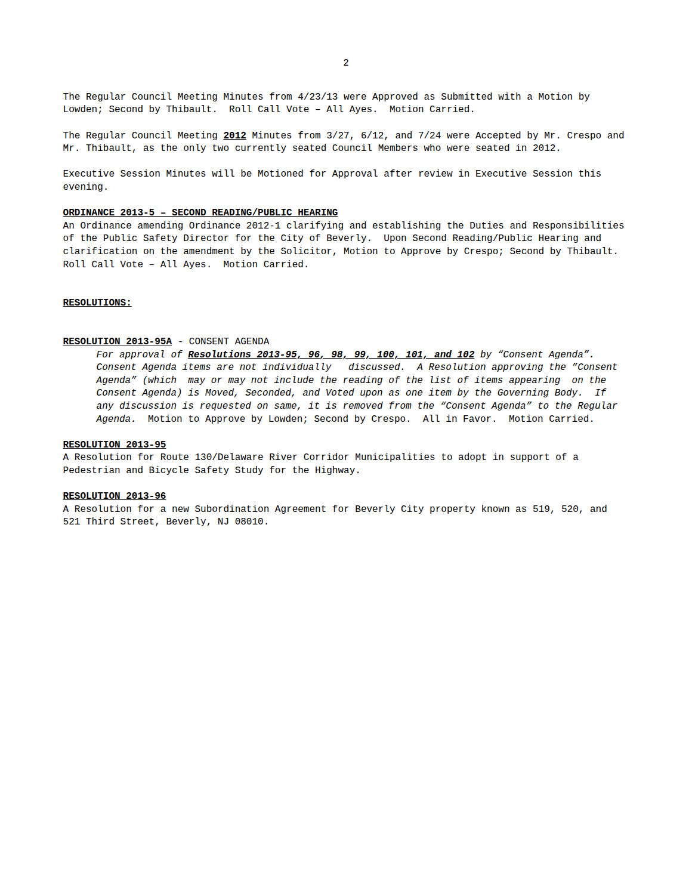2
The Regular Council Meeting Minutes from 4/23/13 were Approved as Submitted with a Motion by Lowden; Second by Thibault. Roll Call Vote – All Ayes. Motion Carried.
The Regular Council Meeting 2012 Minutes from 3/27, 6/12, and 7/24 were Accepted by Mr. Crespo and Mr. Thibault, as the only two currently seated Council Members who were seated in 2012.
Executive Session Minutes will be Motioned for Approval after review in Executive Session this evening.
ORDINANCE 2013-5 – SECOND READING/PUBLIC HEARING
An Ordinance amending Ordinance 2012-1 clarifying and establishing the Duties and Responsibilities of the Public Safety Director for the City of Beverly. Upon Second Reading/Public Hearing and clarification on the amendment by the Solicitor, Motion to Approve by Crespo; Second by Thibault. Roll Call Vote – All Ayes. Motion Carried.
RESOLUTIONS:
RESOLUTION 2013-95A
- CONSENT AGENDA
For approval of Resolutions 2013-95, 96, 98, 99, 100, 101, and 102 by “Consent Agenda”. Consent Agenda items are not individually discussed. A Resolution approving the ”Consent Agenda” (which may or may not include the reading of the list of items appearing on the Consent Agenda) is Moved, Seconded, and Voted upon as one item by the Governing Body. If any discussion is requested on same, it is removed from the “Consent Agenda” to the Regular Agenda. Motion to Approve by Lowden; Second by Crespo. All in Favor. Motion Carried.
RESOLUTION 2013-95
A Resolution for Route 130/Delaware River Corridor Municipalities to adopt in support of a Pedestrian and Bicycle Safety Study for the Highway.
RESOLUTION 2013-96
A Resolution for a new Subordination Agreement for Beverly City property known as 519, 520, and 521 Third Street, Beverly, NJ 08010.